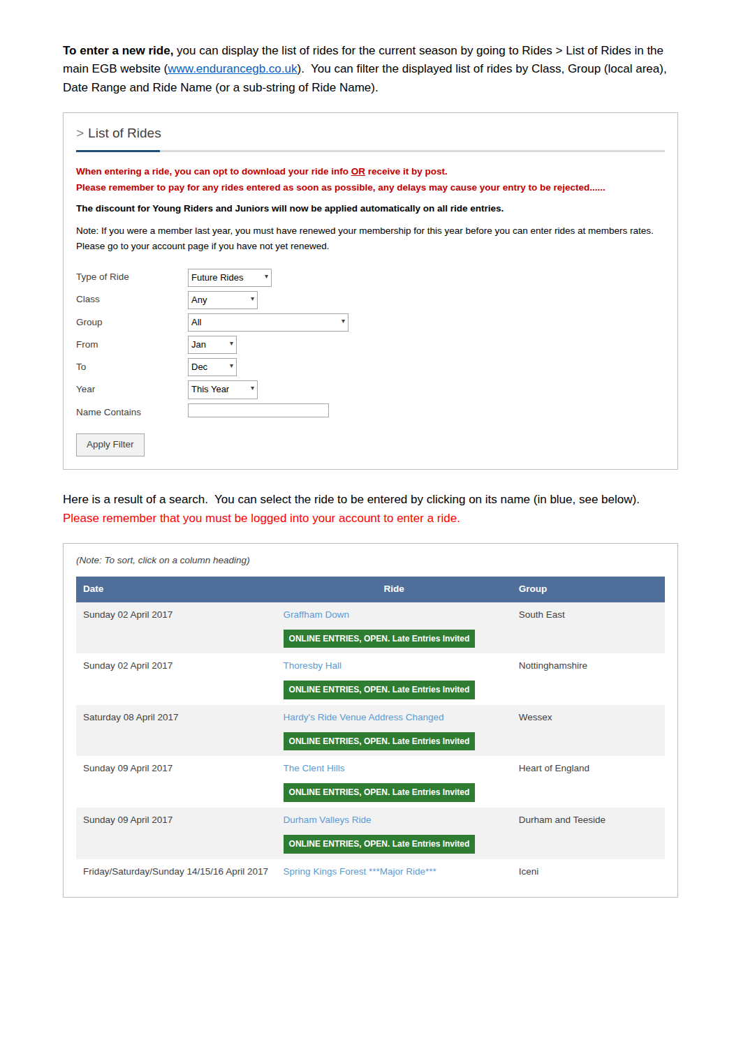To enter a new ride, you can display the list of rides for the current season by going to Rides > List of Rides in the main EGB website (www.endurancegb.co.uk). You can filter the displayed list of rides by Class, Group (local area), Date Range and Ride Name (or a sub-string of Ride Name).
>List of Rides
When entering a ride, you can opt to download your ride info OR receive it by post.
Please remember to pay for any rides entered as soon as possible, any delays may cause your entry to be rejected......
The discount for Young Riders and Juniors will now be applied automatically on all ride entries.
Note: If you were a member last year, you must have renewed your membership for this year before you can enter rides at members rates.
Please go to your account page if you have not yet renewed.
| Type of Ride | Future Rides ▾ |
| Class | Any ▾ |
| Group | All ▾ |
| From | Jan ▾ |
| To | Dec ▾ |
| Year | This Year ▾ |
| Name Contains | |
Apply Filter
Here is a result of a search. You can select the ride to be entered by clicking on its name (in blue, see below). Please remember that you must be logged into your account to enter a ride.
(Note: To sort, click on a column heading)
| Date | Ride | Group |
| --- | --- | --- |
| Sunday 02 April 2017 | Graffham Down ONLINE ENTRIES, OPEN. Late Entries Invited | South East |
| Sunday 02 April 2017 | Thoresby Hall ONLINE ENTRIES, OPEN. Late Entries Invited | Nottinghamshire |
| Saturday 08 April 2017 | Hardy's Ride Venue Address Changed ONLINE ENTRIES, OPEN. Late Entries Invited | Wessex |
| Sunday 09 April 2017 | The Clent Hills ONLINE ENTRIES, OPEN. Late Entries Invited | Heart of England |
| Sunday 09 April 2017 | Durham Valleys Ride ONLINE ENTRIES, OPEN. Late Entries Invited | Durham and Teeside |
| Friday/Saturday/Sunday 14/15/16 April 2017 | Spring Kings Forest ***Major Ride*** | Iceni |